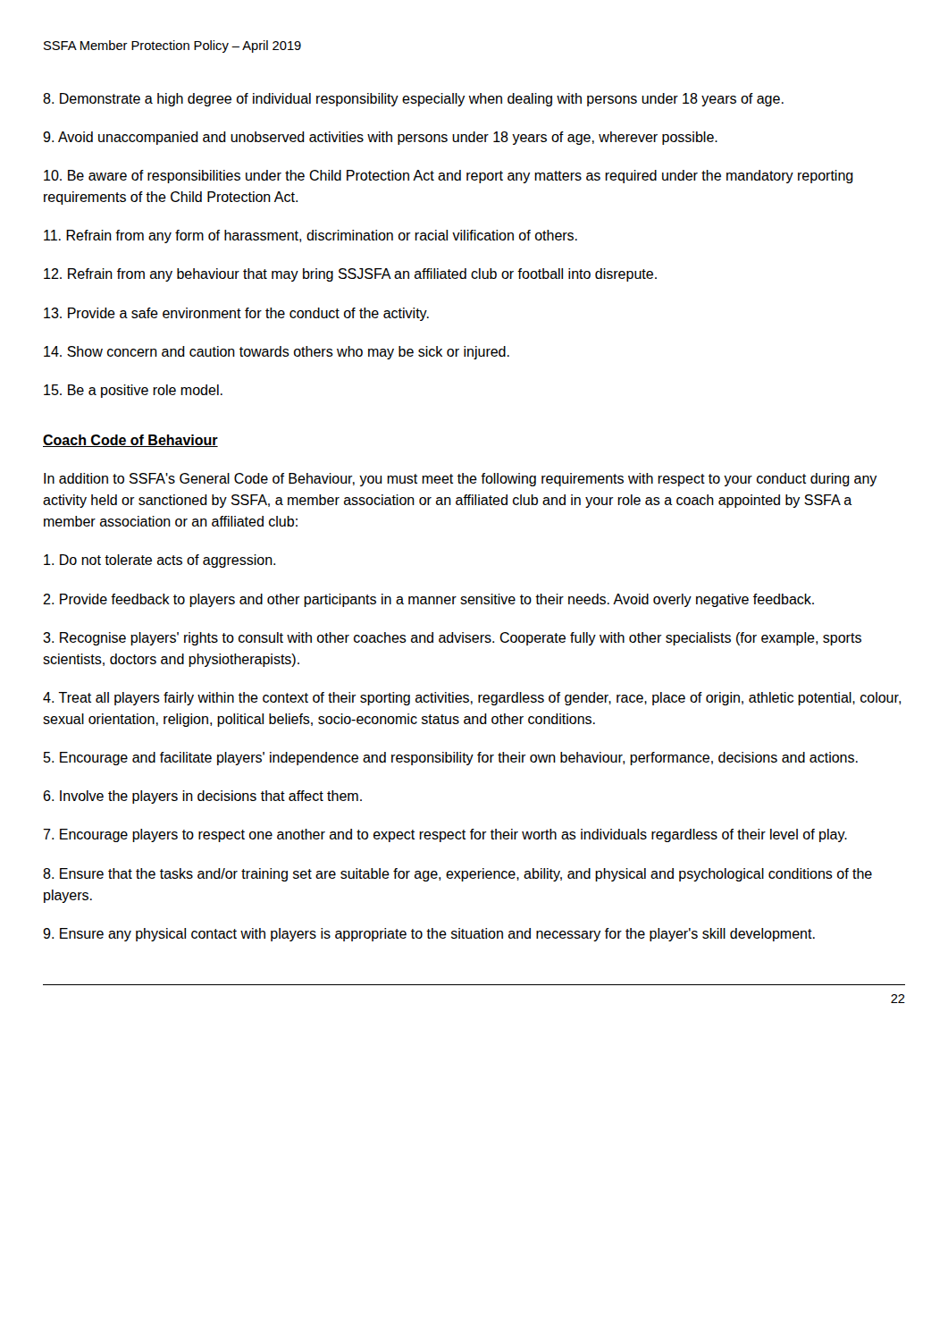SSFA Member Protection Policy – April 2019
8. Demonstrate a high degree of individual responsibility especially when dealing with persons under 18 years of age.
9. Avoid unaccompanied and unobserved activities with persons under 18 years of age, wherever possible.
10. Be aware of responsibilities under the Child Protection Act and report any matters as required under the mandatory reporting requirements of the Child Protection Act.
11. Refrain from any form of harassment, discrimination or racial vilification of others.
12. Refrain from any behaviour that may bring SSJSFA an affiliated club or football into disrepute.
13. Provide a safe environment for the conduct of the activity.
14. Show concern and caution towards others who may be sick or injured.
15. Be a positive role model.
Coach Code of Behaviour
In addition to SSFA's General Code of Behaviour, you must meet the following requirements with respect to your conduct during any activity held or sanctioned by SSFA, a member association or an affiliated club and in your role as a coach appointed by SSFA a member association or an affiliated club:
1. Do not tolerate acts of aggression.
2. Provide feedback to players and other participants in a manner sensitive to their needs. Avoid overly negative feedback.
3. Recognise players' rights to consult with other coaches and advisers. Cooperate fully with other specialists (for example, sports scientists, doctors and physiotherapists).
4. Treat all players fairly within the context of their sporting activities, regardless of gender, race, place of origin, athletic potential, colour, sexual orientation, religion, political beliefs, socio-economic status and other conditions.
5. Encourage and facilitate players' independence and responsibility for their own behaviour, performance, decisions and actions.
6. Involve the players in decisions that affect them.
7. Encourage players to respect one another and to expect respect for their worth as individuals regardless of their level of play.
8. Ensure that the tasks and/or training set are suitable for age, experience, ability, and physical and psychological conditions of the players.
9. Ensure any physical contact with players is appropriate to the situation and necessary for the player's skill development.
22